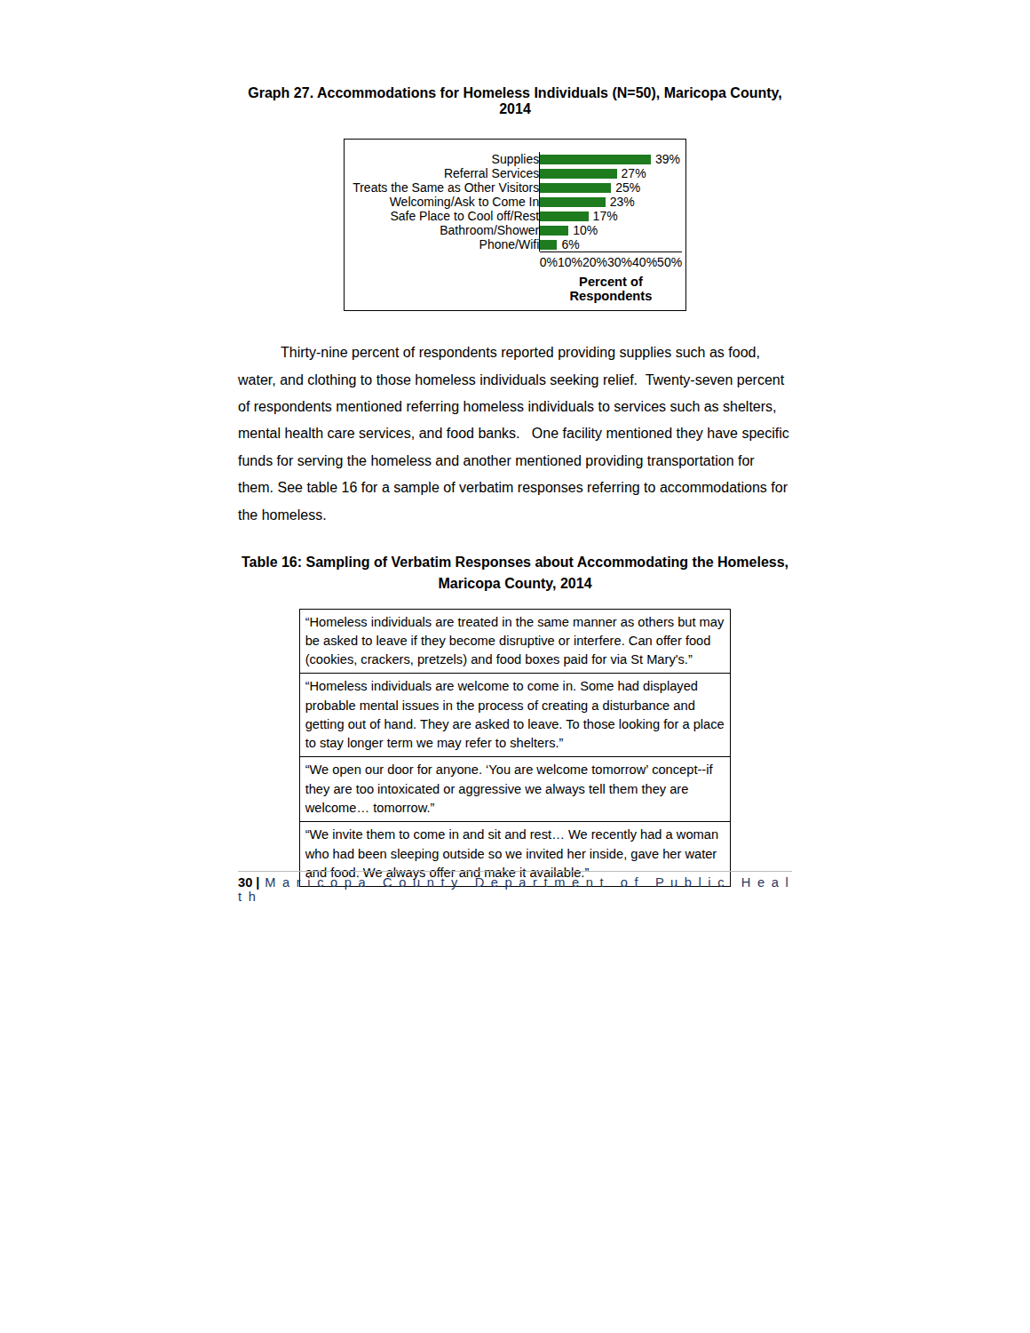Graph 27. Accommodations for Homeless Individuals (N=50), Maricopa County, 2014
| Supplies | 39% |
| Referral Services | 27% |
| Treats the Same as Other Visitors | 25% |
| Welcoming/Ask to Come In | 23% |
| Safe Place to Cool off/Rest | 17% |
| Bathroom/Shower | 10% |
| Phone/Wifi | 6% |
| | 0% 10% 20% 30% 40% 50% |
| | Percent of Respondents |
Thirty-nine percent of respondents reported providing supplies such as food, water, and clothing to those homeless individuals seeking relief. Twenty-seven percent of respondents mentioned referring homeless individuals to services such as shelters, mental health care services, and food banks. One facility mentioned they have specific funds for serving the homeless and another mentioned providing transportation for them. See table 16 for a sample of verbatim responses referring to accommodations for the homeless.
Table 16: Sampling of Verbatim Responses about Accommodating the Homeless, Maricopa County, 2014
| “Homeless individuals are treated in the same manner as others but may be asked to leave if they become disruptive or interfere. Can offer food (cookies, crackers, pretzels) and food boxes paid for via St Mary's.” |
| “Homeless individuals are welcome to come in. Some had displayed probable mental issues in the process of creating a disturbance and getting out of hand. They are asked to leave. To those looking for a place to stay longer term we may refer to shelters.” |
| “We open our door for anyone. ‘You are welcome tomorrow’ concept--if they are too intoxicated or aggressive we always tell them they are welcome… tomorrow.” |
| “We invite them to come in and sit and rest… We recently had a woman who had been sleeping outside so we invited her inside, gave her water and food. We always offer and make it available.” |
30 | M a r i c o p a C o u n t y D e p a r t m e n t o f P u b l i c H e a l t h